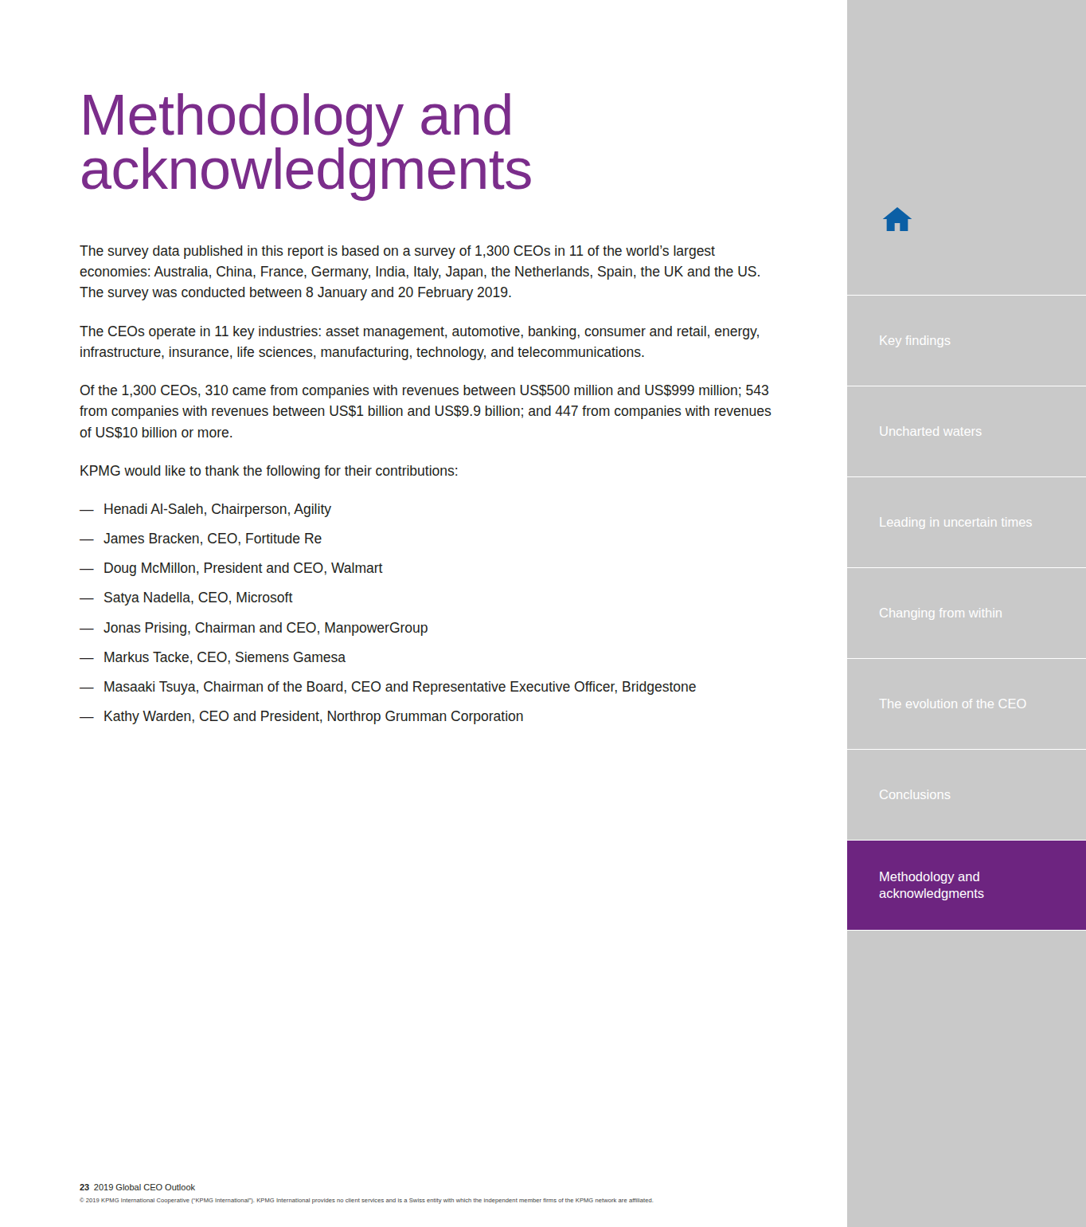Methodology and
acknowledgments
The survey data published in this report is based on a survey of 1,300 CEOs in 11 of the world’s largest economies: Australia, China, France, Germany, India, Italy, Japan, the Netherlands, Spain, the UK and the US. The survey was conducted between 8 January and 20 February 2019.
The CEOs operate in 11 key industries: asset management, automotive, banking, consumer and retail, energy, infrastructure, insurance, life sciences, manufacturing, technology, and telecommunications.
Of the 1,300 CEOs, 310 came from companies with revenues between US$500 million and US$999 million; 543 from companies with revenues between US$1 billion and US$9.9 billion; and 447 from companies with revenues of US$10 billion or more.
KPMG would like to thank the following for their contributions:
Henadi Al-Saleh, Chairperson, Agility
James Bracken, CEO, Fortitude Re
Doug McMillon, President and CEO, Walmart
Satya Nadella, CEO, Microsoft
Jonas Prising, Chairman and CEO, ManpowerGroup
Markus Tacke, CEO, Siemens Gamesa
Masaaki Tsuya, Chairman of the Board, CEO and Representative Executive Officer, Bridgestone
Kathy Warden, CEO and President, Northrop Grumman Corporation
23 2019 Global CEO Outlook
© 2019 KPMG International Cooperative (“KPMG International”). KPMG International provides no client services and is a Swiss entity with which the independent member firms of the KPMG network are affiliated.
Key findings Uncharted waters Leading in uncertain times Changing from within The evolution of the CEO Conclusions Methodology and acknowledgments